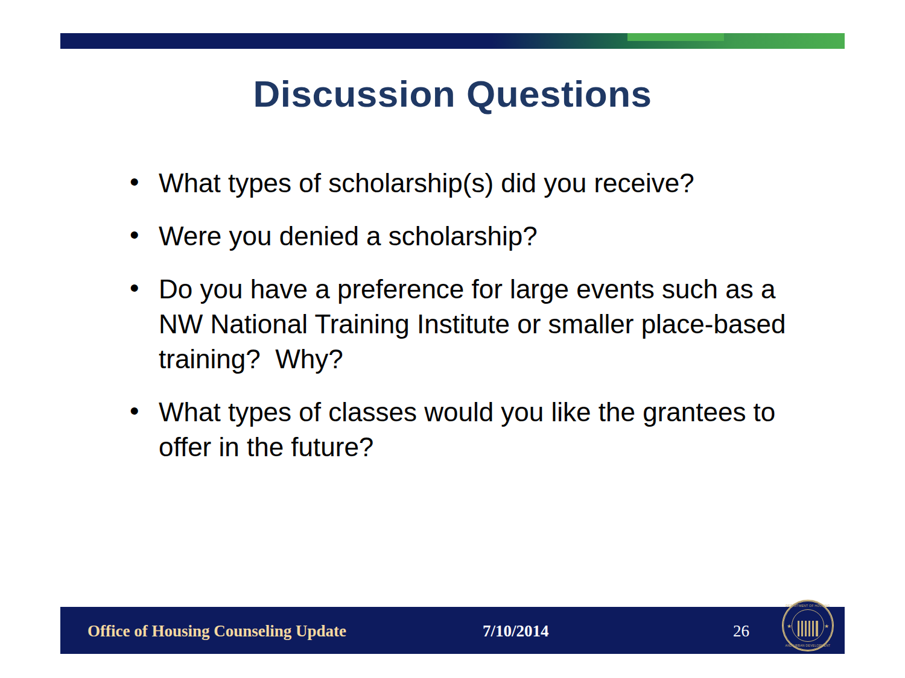Discussion Questions
What types of scholarship(s) did you receive?
Were you denied a scholarship?
Do you have a preference for large events such as a NW National Training Institute or smaller place-based training? Why?
What types of classes would you like the grantees to offer in the future?
Office of Housing Counseling Update
7/10/2014
26
DEPARTMENT OF HOUSING
AND URBAN DEVELOPMENT
★ ★